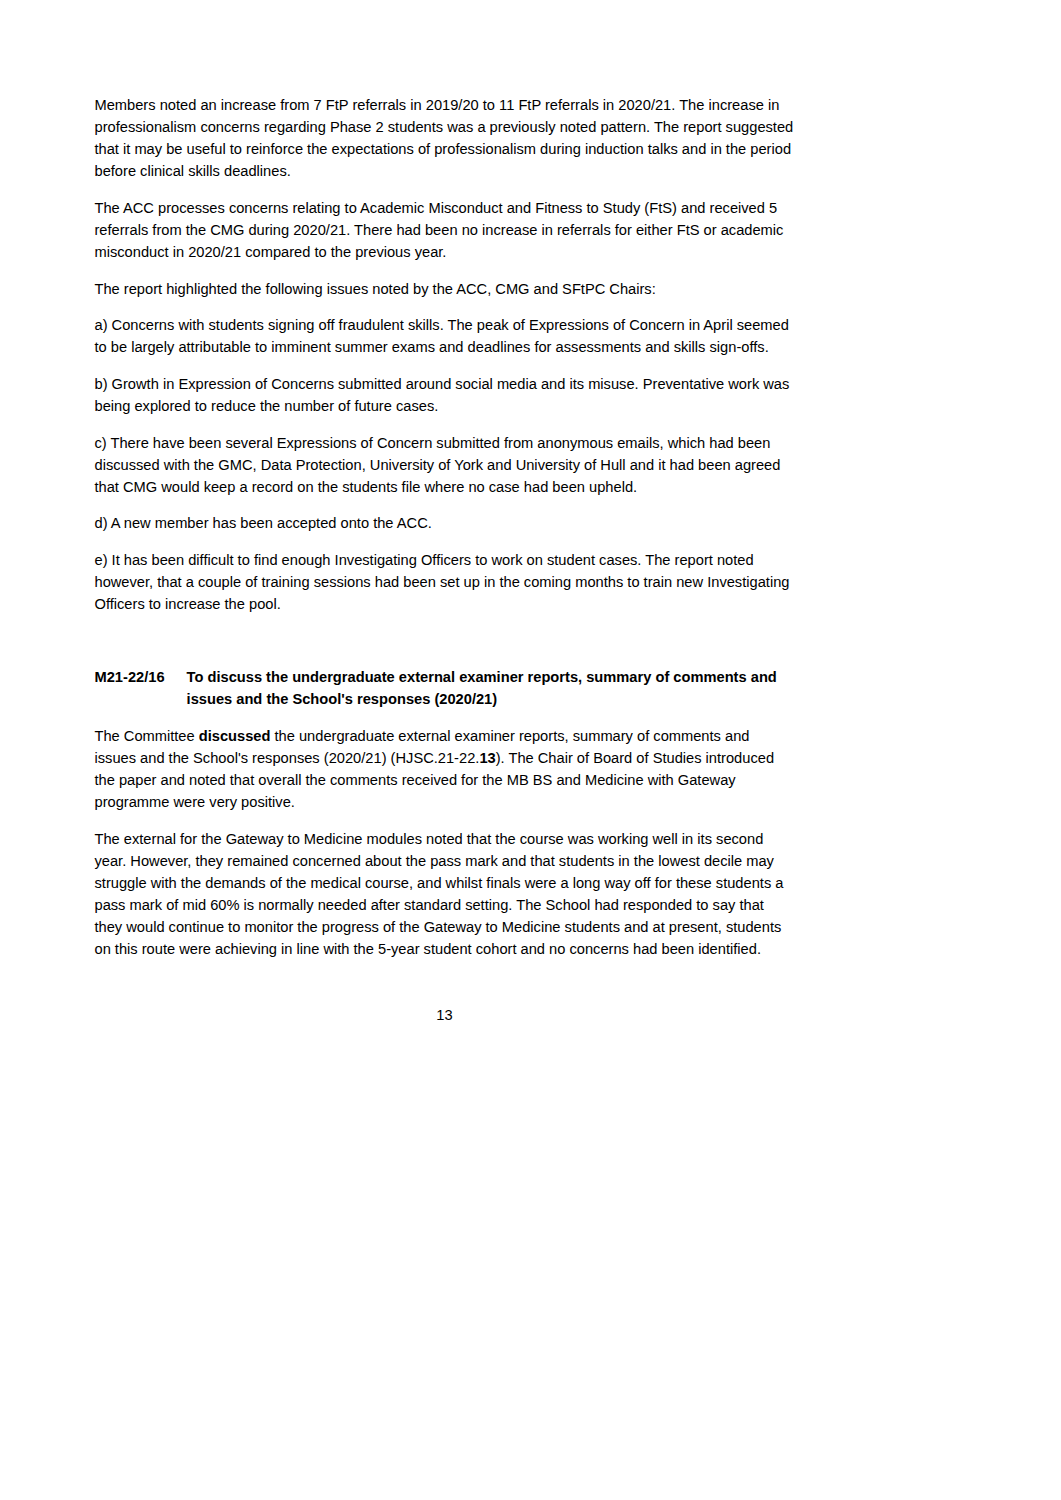Members noted an increase from 7 FtP referrals in 2019/20 to 11 FtP referrals in 2020/21. The increase in professionalism concerns regarding Phase 2 students was a previously noted pattern. The report suggested that it may be useful to reinforce the expectations of professionalism during induction talks and in the period before clinical skills deadlines.
The ACC processes concerns relating to Academic Misconduct and Fitness to Study (FtS) and received 5 referrals from the CMG during 2020/21. There had been no increase in referrals for either FtS or academic misconduct in 2020/21 compared to the previous year.
The report highlighted the following issues noted by the ACC, CMG and SFtPC Chairs:
a) Concerns with students signing off fraudulent skills. The peak of Expressions of Concern in April seemed to be largely attributable to imminent summer exams and deadlines for assessments and skills sign-offs.
b) Growth in Expression of Concerns submitted around social media and its misuse. Preventative work was being explored to reduce the number of future cases.
c) There have been several Expressions of Concern submitted from anonymous emails, which had been discussed with the GMC, Data Protection, University of York and University of Hull and it had been agreed that CMG would keep a record on the students file where no case had been upheld.
d) A new member has been accepted onto the ACC.
e) It has been difficult to find enough Investigating Officers to work on student cases. The report noted however, that a couple of training sessions had been set up in the coming months to train new Investigating Officers to increase the pool.
M21-22/16 To discuss the undergraduate external examiner reports, summary of comments and issues and the School's responses (2020/21)
The Committee discussed the undergraduate external examiner reports, summary of comments and issues and the School's responses (2020/21) (HJSC.21-22.13). The Chair of Board of Studies introduced the paper and noted that overall the comments received for the MB BS and Medicine with Gateway programme were very positive.
The external for the Gateway to Medicine modules noted that the course was working well in its second year. However, they remained concerned about the pass mark and that students in the lowest decile may struggle with the demands of the medical course, and whilst finals were a long way off for these students a pass mark of mid 60% is normally needed after standard setting. The School had responded to say that they would continue to monitor the progress of the Gateway to Medicine students and at present, students on this route were achieving in line with the 5-year student cohort and no concerns had been identified.
13